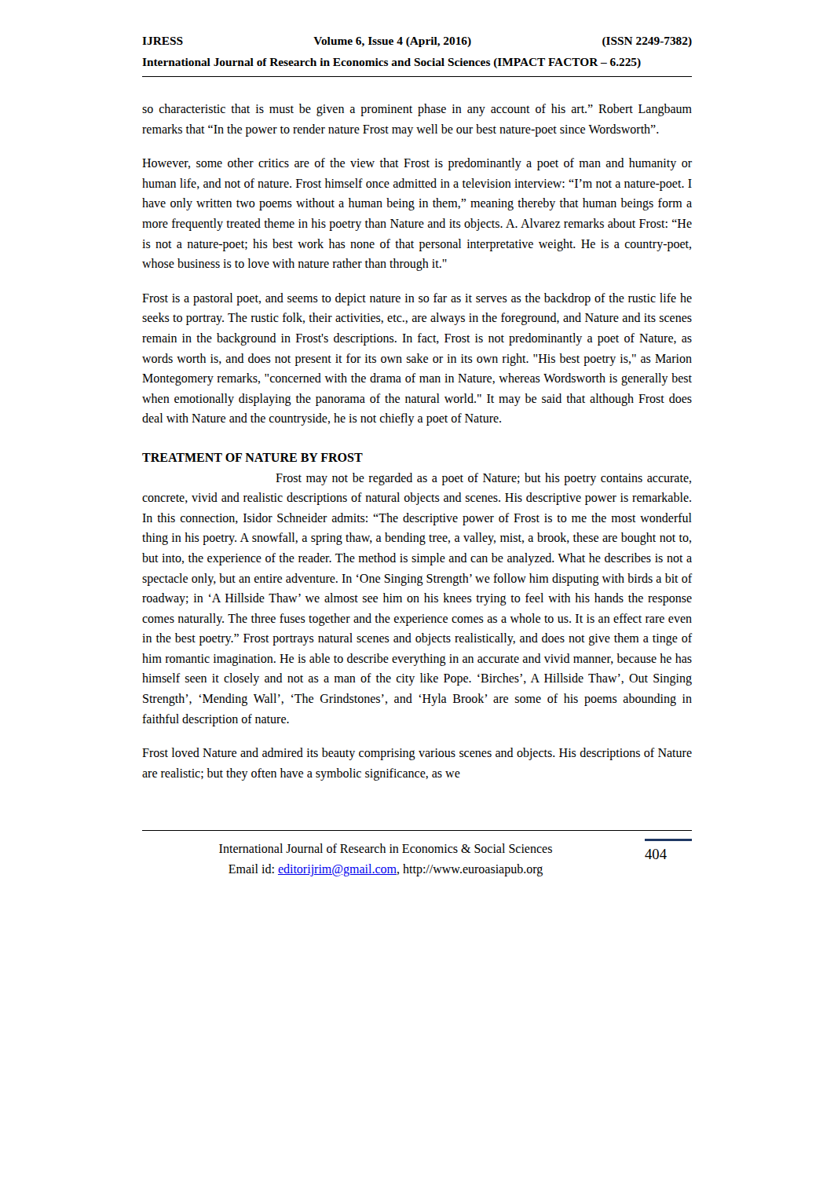IJRESS Volume 6, Issue 4 (April, 2016) (ISSN 2249-7382)
International Journal of Research in Economics and Social Sciences (IMPACT FACTOR – 6.225)
so characteristic that is must be given a prominent phase in any account of his art.” Robert Langbaum remarks that “In the power to render nature Frost may well be our best nature-poet since Wordsworth”.
However, some other critics are of the view that Frost is predominantly a poet of man and humanity or human life, and not of nature. Frost himself once admitted in a television interview: “I’m not a nature-poet. I have only written two poems without a human being in them,” meaning thereby that human beings form a more frequently treated theme in his poetry than Nature and its objects. A. Alvarez remarks about Frost: “He is not a nature-poet; his best work has none of that personal interpretative weight. He is a country-poet, whose business is to love with nature rather than through it."
Frost is a pastoral poet, and seems to depict nature in so far as it serves as the backdrop of the rustic life he seeks to portray. The rustic folk, their activities, etc., are always in the foreground, and Nature and its scenes remain in the background in Frost's descriptions. In fact, Frost is not predominantly a poet of Nature, as words worth is, and does not present it for its own sake or in its own right. "His best poetry is," as Marion Montegomery remarks, "concerned with the drama of man in Nature, whereas Wordsworth is generally best when emotionally displaying the panorama of the natural world." It may be said that although Frost does deal with Nature and the countryside, he is not chiefly a poet of Nature.
Treatment of Nature by Frost
Frost may not be regarded as a poet of Nature; but his poetry contains accurate, concrete, vivid and realistic descriptions of natural objects and scenes. His descriptive power is remarkable. In this connection, Isidor Schneider admits: “The descriptive power of Frost is to me the most wonderful thing in his poetry. A snowfall, a spring thaw, a bending tree, a valley, mist, a brook, these are bought not to, but into, the experience of the reader. The method is simple and can be analyzed. What he describes is not a spectacle only, but an entire adventure. In ‘One Singing Strength’ we follow him disputing with birds a bit of roadway; in ‘A Hillside Thaw’ we almost see him on his knees trying to feel with his hands the response comes naturally. The three fuses together and the experience comes as a whole to us. It is an effect rare even in the best poetry.” Frost portrays natural scenes and objects realistically, and does not give them a tinge of him romantic imagination. He is able to describe everything in an accurate and vivid manner, because he has himself seen it closely and not as a man of the city like Pope. ‘Birches’, A Hillside Thaw’, Out Singing Strength’, ‘Mending Wall’, ‘The Grindstones’, and ‘Hyla Brook’ are some of his poems abounding in faithful description of nature.
Frost loved Nature and admired its beauty comprising various scenes and objects. His descriptions of Nature are realistic; but they often have a symbolic significance, as we
International Journal of Research in Economics & Social Sciences
Email id: editorijrim@gmail.com, http://www.euroasiapub.org
404